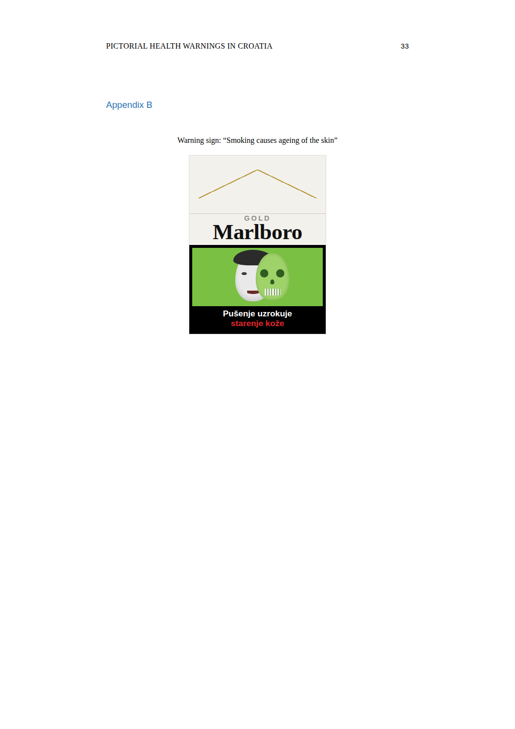Pictorial Health Warnings in Croatia 33
Appendix B
Warning sign: “Smoking causes ageing of the skin”
GOLD
Marlboro
Pušenje uzrokuje
starenje kože